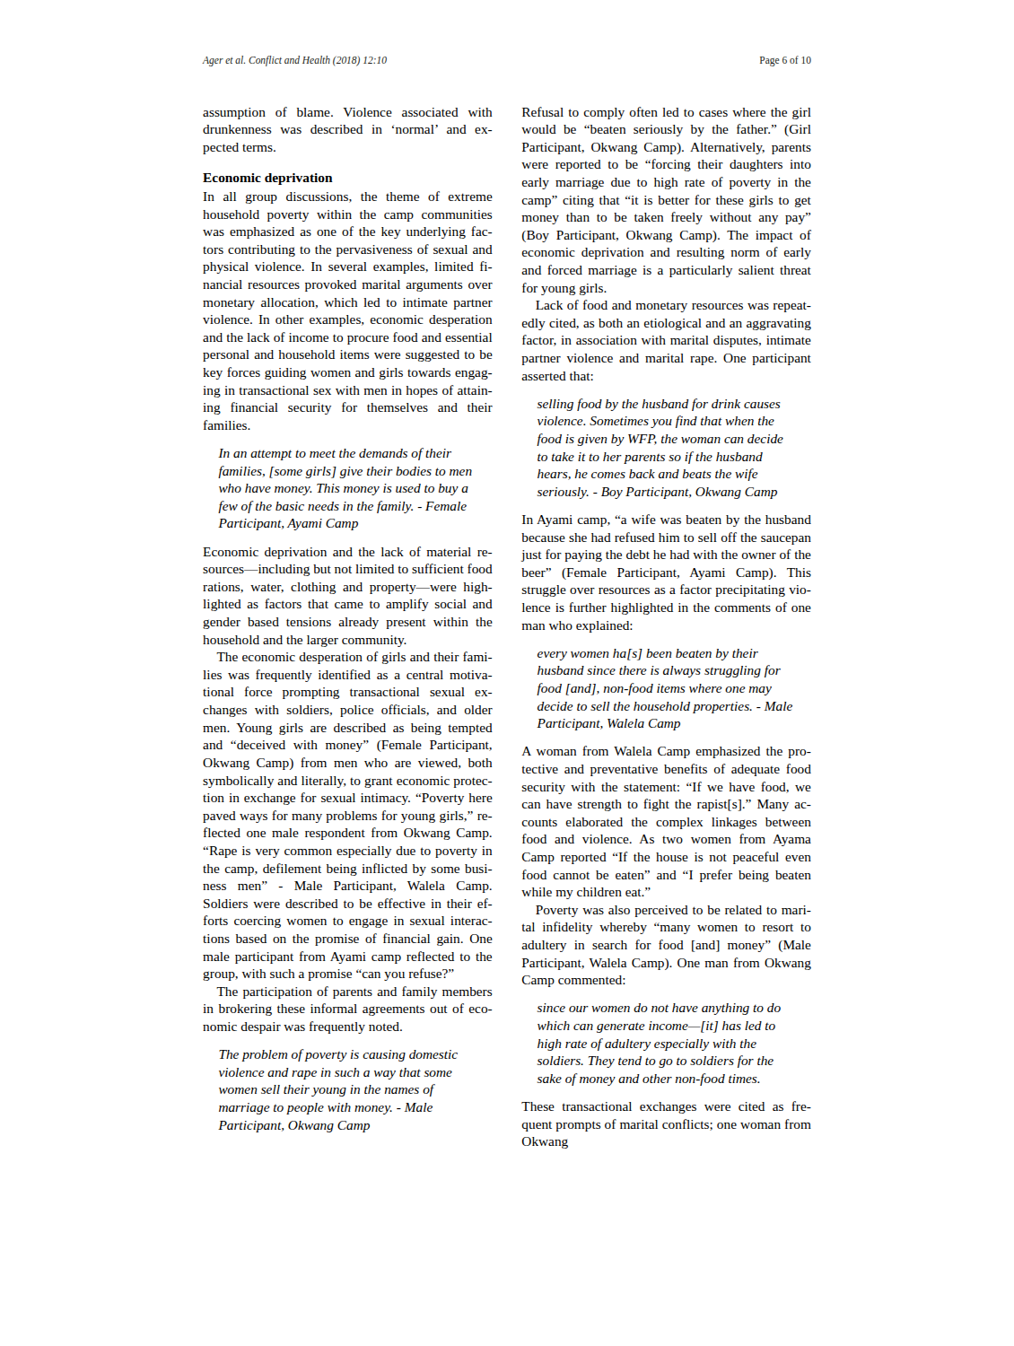Ager et al. Conflict and Health (2018) 12:10
Page 6 of 10
assumption of blame. Violence associated with drunkenness was described in ‘normal’ and expected terms.
Economic deprivation
In all group discussions, the theme of extreme household poverty within the camp communities was emphasized as one of the key underlying factors contributing to the pervasiveness of sexual and physical violence. In several examples, limited financial resources provoked marital arguments over monetary allocation, which led to intimate partner violence. In other examples, economic desperation and the lack of income to procure food and essential personal and household items were suggested to be key forces guiding women and girls towards engaging in transactional sex with men in hopes of attaining financial security for themselves and their families.
In an attempt to meet the demands of their families, [some girls] give their bodies to men who have money. This money is used to buy a few of the basic needs in the family. - Female Participant, Ayami Camp
Economic deprivation and the lack of material resources—including but not limited to sufficient food rations, water, clothing and property—were highlighted as factors that came to amplify social and gender based tensions already present within the household and the larger community.
The economic desperation of girls and their families was frequently identified as a central motivational force prompting transactional sexual exchanges with soldiers, police officials, and older men. Young girls are described as being tempted and “deceived with money” (Female Participant, Okwang Camp) from men who are viewed, both symbolically and literally, to grant economic protection in exchange for sexual intimacy. “Poverty here paved ways for many problems for young girls,” reflected one male respondent from Okwang Camp. “Rape is very common especially due to poverty in the camp, defilement being inflicted by some business men” - Male Participant, Walela Camp. Soldiers were described to be effective in their efforts coercing women to engage in sexual interactions based on the promise of financial gain. One male participant from Ayami camp reflected to the group, with such a promise “can you refuse?”
The participation of parents and family members in brokering these informal agreements out of economic despair was frequently noted.
The problem of poverty is causing domestic violence and rape in such a way that some women sell their young in the names of marriage to people with money. - Male Participant, Okwang Camp
Refusal to comply often led to cases where the girl would be “beaten seriously by the father.” (Girl Participant, Okwang Camp). Alternatively, parents were reported to be “forcing their daughters into early marriage due to high rate of poverty in the camp” citing that “it is better for these girls to get money than to be taken freely without any pay” (Boy Participant, Okwang Camp). The impact of economic deprivation and resulting norm of early and forced marriage is a particularly salient threat for young girls.
Lack of food and monetary resources was repeatedly cited, as both an etiological and an aggravating factor, in association with marital disputes, intimate partner violence and marital rape. One participant asserted that:
selling food by the husband for drink causes violence. Sometimes you find that when the food is given by WFP, the woman can decide to take it to her parents so if the husband hears, he comes back and beats the wife seriously. - Boy Participant, Okwang Camp
In Ayami camp, “a wife was beaten by the husband because she had refused him to sell off the saucepan just for paying the debt he had with the owner of the beer” (Female Participant, Ayami Camp). This struggle over resources as a factor precipitating violence is further highlighted in the comments of one man who explained:
every women ha[s] been beaten by their husband since there is always struggling for food [and], non-food items where one may decide to sell the household properties. - Male Participant, Walela Camp
A woman from Walela Camp emphasized the protective and preventative benefits of adequate food security with the statement: “If we have food, we can have strength to fight the rapist[s].” Many accounts elaborated the complex linkages between food and violence. As two women from Ayama Camp reported “If the house is not peaceful even food cannot be eaten” and “I prefer being beaten while my children eat.”
Poverty was also perceived to be related to marital infidelity whereby “many women to resort to adultery in search for food [and] money” (Male Participant, Walela Camp). One man from Okwang Camp commented:
since our women do not have anything to do which can generate income—[it] has led to high rate of adultery especially with the soldiers. They tend to go to soldiers for the sake of money and other non-food times.
These transactional exchanges were cited as frequent prompts of marital conflicts; one woman from Okwang